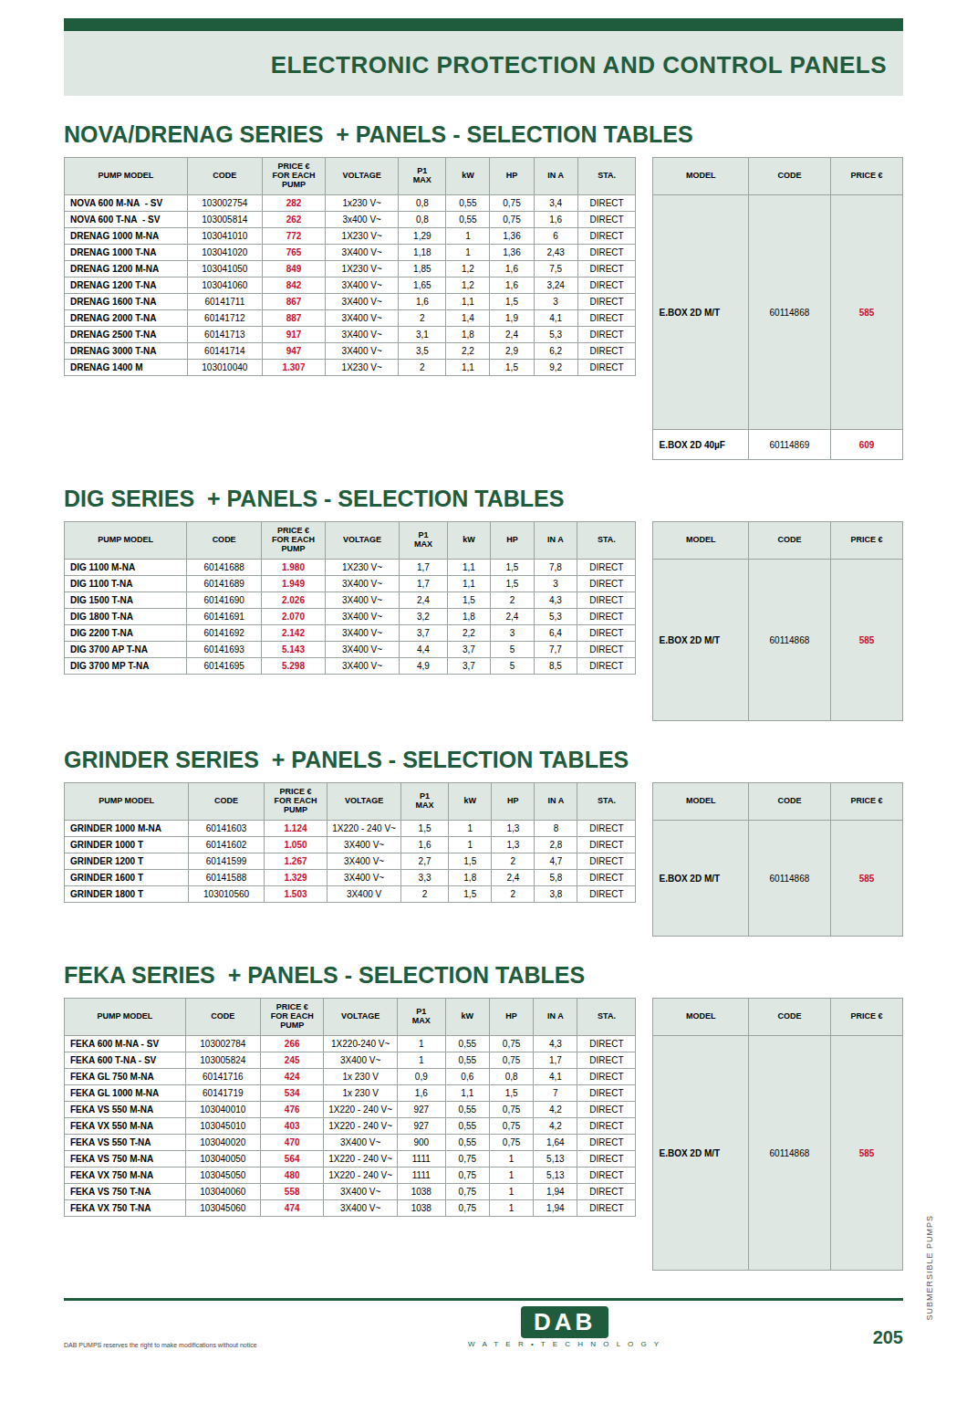ELECTRONIC PROTECTION AND CONTROL PANELS
NOVA/DRENAG SERIES + PANELS - SELECTION TABLES
| PUMP MODEL | CODE | PRICE € FOR EACH PUMP | VOLTAGE | P1 MAX | kW | HP | IN A | STA. |
| --- | --- | --- | --- | --- | --- | --- | --- | --- |
| NOVA 600 M-NA - SV | 103002754 | 282 | 1x230 V~ | 0,8 | 0,55 | 0,75 | 3,4 | DIRECT |
| NOVA 600 T-NA - SV | 103005814 | 262 | 3x400 V~ | 0,8 | 0,55 | 0,75 | 1,6 | DIRECT |
| DRENAG 1000 M-NA | 103041010 | 772 | 1X230 V~ | 1,29 | 1 | 1,36 | 6 | DIRECT |
| DRENAG 1000 T-NA | 103041020 | 765 | 3X400 V~ | 1,18 | 1 | 1,36 | 2,43 | DIRECT |
| DRENAG 1200 M-NA | 103041050 | 849 | 1X230 V~ | 1,85 | 1,2 | 1,6 | 7,5 | DIRECT |
| DRENAG 1200 T-NA | 103041060 | 842 | 3X400 V~ | 1,65 | 1,2 | 1,6 | 3,24 | DIRECT |
| DRENAG 1600 T-NA | 60141711 | 867 | 3X400 V~ | 1,6 | 1,1 | 1,5 | 3 | DIRECT |
| DRENAG 2000 T-NA | 60141712 | 887 | 3X400 V~ | 2 | 1,4 | 1,9 | 4,1 | DIRECT |
| DRENAG 2500 T-NA | 60141713 | 917 | 3X400 V~ | 3,1 | 1,8 | 2,4 | 5,3 | DIRECT |
| DRENAG 3000 T-NA | 60141714 | 947 | 3X400 V~ | 3,5 | 2,2 | 2,9 | 6,2 | DIRECT |
| DRENAG 1400 M | 103010040 | 1.307 | 1X230 V~ | 2 | 1,1 | 1,5 | 9,2 | DIRECT |
| MODEL | CODE | PRICE € |
| --- | --- | --- |
| E.BOX 2D M/T | 60114868 | 585 |
| E.BOX 2D 40µF | 60114869 | 609 |
DIG SERIES + PANELS - SELECTION TABLES
| PUMP MODEL | CODE | PRICE € FOR EACH PUMP | VOLTAGE | P1 MAX | kW | HP | IN A | STA. |
| --- | --- | --- | --- | --- | --- | --- | --- | --- |
| DIG 1100 M-NA | 60141688 | 1.980 | 1X230 V~ | 1,7 | 1,1 | 1,5 | 7,8 | DIRECT |
| DIG 1100 T-NA | 60141689 | 1.949 | 3X400 V~ | 1,7 | 1,1 | 1,5 | 3 | DIRECT |
| DIG 1500 T-NA | 60141690 | 2.026 | 3X400 V~ | 2,4 | 1,5 | 2 | 4,3 | DIRECT |
| DIG 1800 T-NA | 60141691 | 2.070 | 3X400 V~ | 3,2 | 1,8 | 2,4 | 5,3 | DIRECT |
| DIG 2200 T-NA | 60141692 | 2.142 | 3X400 V~ | 3,7 | 2,2 | 3 | 6,4 | DIRECT |
| DIG 3700 AP T-NA | 60141693 | 5.143 | 3X400 V~ | 4,4 | 3,7 | 5 | 7,7 | DIRECT |
| DIG 3700 MP T-NA | 60141695 | 5.298 | 3X400 V~ | 4,9 | 3,7 | 5 | 8,5 | DIRECT |
| MODEL | CODE | PRICE € |
| --- | --- | --- |
| E.BOX 2D M/T | 60114868 | 585 |
GRINDER SERIES + PANELS - SELECTION TABLES
| PUMP MODEL | CODE | PRICE € FOR EACH PUMP | VOLTAGE | P1 MAX | kW | HP | IN A | STA. |
| --- | --- | --- | --- | --- | --- | --- | --- | --- |
| GRINDER 1000 M-NA | 60141603 | 1.124 | 1X220 - 240 V~ | 1,5 | 1 | 1,3 | 8 | DIRECT |
| GRINDER 1000 T | 60141602 | 1.050 | 3X400 V~ | 1,6 | 1 | 1,3 | 2,8 | DIRECT |
| GRINDER 1200 T | 60141599 | 1.267 | 3X400 V~ | 2,7 | 1,5 | 2 | 4,7 | DIRECT |
| GRINDER 1600 T | 60141588 | 1.329 | 3X400 V~ | 3,3 | 1,8 | 2,4 | 5,8 | DIRECT |
| GRINDER 1800 T | 103010560 | 1.503 | 3X400 V | 2 | 1,5 | 2 | 3,8 | DIRECT |
| MODEL | CODE | PRICE € |
| --- | --- | --- |
| E.BOX 2D M/T | 60114868 | 585 |
FEKA SERIES + PANELS - SELECTION TABLES
| PUMP MODEL | CODE | PRICE € FOR EACH PUMP | VOLTAGE | P1 MAX | kW | HP | IN A | STA. |
| --- | --- | --- | --- | --- | --- | --- | --- | --- |
| FEKA 600 M-NA - SV | 103002784 | 266 | 1X220-240 V~ | 1 | 0,55 | 0,75 | 4,3 | DIRECT |
| FEKA 600 T-NA - SV | 103005824 | 245 | 3X400 V~ | 1 | 0,55 | 0,75 | 1,7 | DIRECT |
| FEKA GL 750 M-NA | 60141716 | 424 | 1x 230 V | 0,9 | 0,6 | 0,8 | 4,1 | DIRECT |
| FEKA GL 1000 M-NA | 60141719 | 534 | 1x 230 V | 1,6 | 1,1 | 1,5 | 7 | DIRECT |
| FEKA VS 550 M-NA | 103040010 | 476 | 1X220 - 240 V~ | 927 | 0,55 | 0,75 | 4,2 | DIRECT |
| FEKA VX 550 M-NA | 103045010 | 403 | 1X220 - 240 V~ | 927 | 0,55 | 0,75 | 4,2 | DIRECT |
| FEKA VS 550 T-NA | 103040020 | 470 | 3X400 V~ | 900 | 0,55 | 0,75 | 1,64 | DIRECT |
| FEKA VS 750 M-NA | 103040050 | 564 | 1X220 - 240 V~ | 1111 | 0,75 | 1 | 5,13 | DIRECT |
| FEKA VX 750 M-NA | 103045050 | 480 | 1X220 - 240 V~ | 1111 | 0,75 | 1 | 5,13 | DIRECT |
| FEKA VS 750 T-NA | 103040060 | 558 | 3X400 V~ | 1038 | 0,75 | 1 | 1,94 | DIRECT |
| FEKA VX 750 T-NA | 103045060 | 474 | 3X400 V~ | 1038 | 0,75 | 1 | 1,94 | DIRECT |
| MODEL | CODE | PRICE € |
| --- | --- | --- |
| E.BOX 2D M/T | 60114868 | 585 |
SUBMERSIBLE PUMPS
DAB PUMPS reserves the right to make modifications without notice
DAB
W A T E R • T E C H N O L O G Y
205